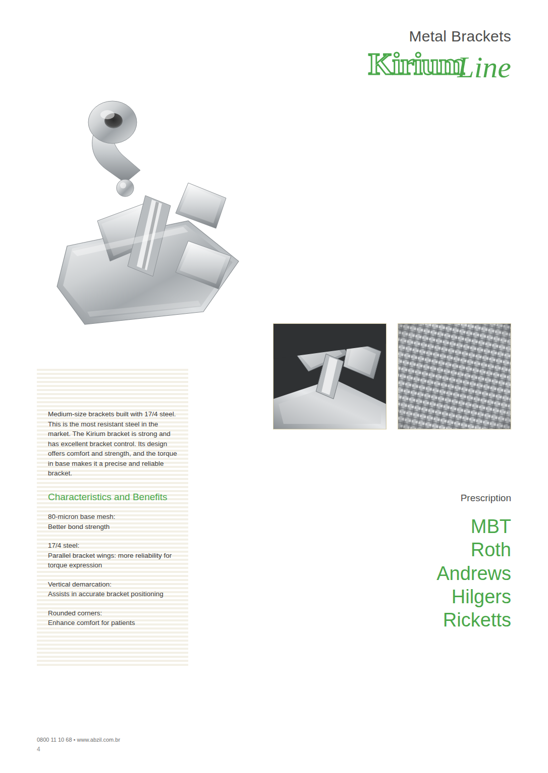Metal Brackets
Kirium Line
Medium-size brackets built with 17/4 steel. This is the most resistant steel in the market. The Kirium bracket is strong and has excellent bracket control. Its design offers comfort and strength, and the torque in base makes it a precise and reliable bracket.
Characteristics and Benefits
80-micron base mesh:
Better bond strength
17/4 steel:
Parallel bracket wings: more reliability for torque expression
Vertical demarcation:
Assists in accurate bracket positioning
Rounded corners:
Enhance comfort for patients
Prescription
MBT
Roth
Andrews
Hilgers
Ricketts
0800 11 10 68 • www.abzil.com.br
4